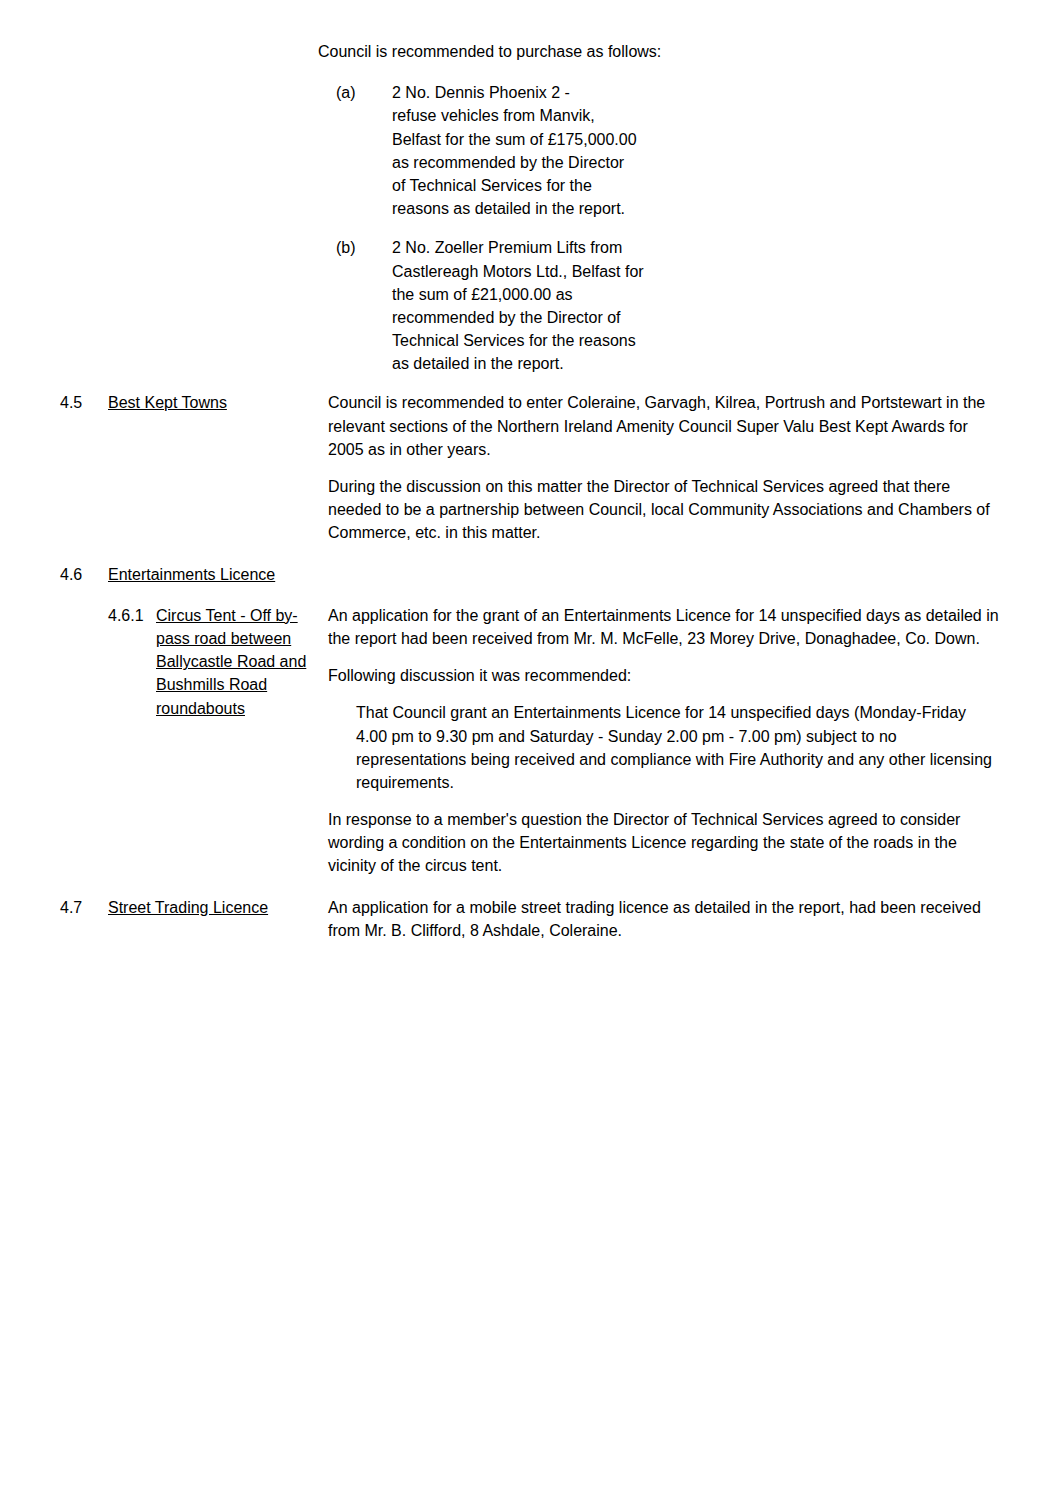Council is recommended to purchase as follows:
(a)
2 No. Dennis Phoenix 2 -
refuse vehicles from Manvik,
Belfast for the sum of £175,000.00
as recommended by the Director
of Technical Services for the
reasons as detailed in the report.
(b)
2 No. Zoeller Premium Lifts from
Castlereagh Motors Ltd., Belfast for
the sum of £21,000.00 as
recommended by the Director of
Technical Services for the reasons
as detailed in the report.
4.5
Best Kept Towns
Council is recommended to enter Coleraine, Garvagh, Kilrea, Portrush and Portstewart in the relevant sections of the Northern Ireland Amenity Council Super Valu Best Kept Awards for 2005 as in other years.
During the discussion on this matter the Director of Technical Services agreed that there needed to be a partnership between Council, local Community Associations and Chambers of Commerce, etc. in this matter.
4.6
Entertainments Licence
4.6.1
Circus Tent - Off by-pass road between Ballycastle Road and Bushmills Road roundabouts
An application for the grant of an Entertainments Licence for 14 unspecified days as detailed in the report had been received from Mr. M. McFelle, 23 Morey Drive, Donaghadee, Co. Down.
Following discussion it was recommended:
That Council grant an Entertainments Licence for 14 unspecified days (Monday-Friday 4.00 pm to 9.30 pm and Saturday - Sunday 2.00 pm - 7.00 pm) subject to no representations being received and compliance with Fire Authority and any other licensing requirements.
In response to a member's question the Director of Technical Services agreed to consider wording a condition on the Entertainments Licence regarding the state of the roads in the vicinity of the circus tent.
4.7
Street Trading Licence
An application for a mobile street trading licence as detailed in the report, had been received from Mr. B. Clifford, 8 Ashdale, Coleraine.